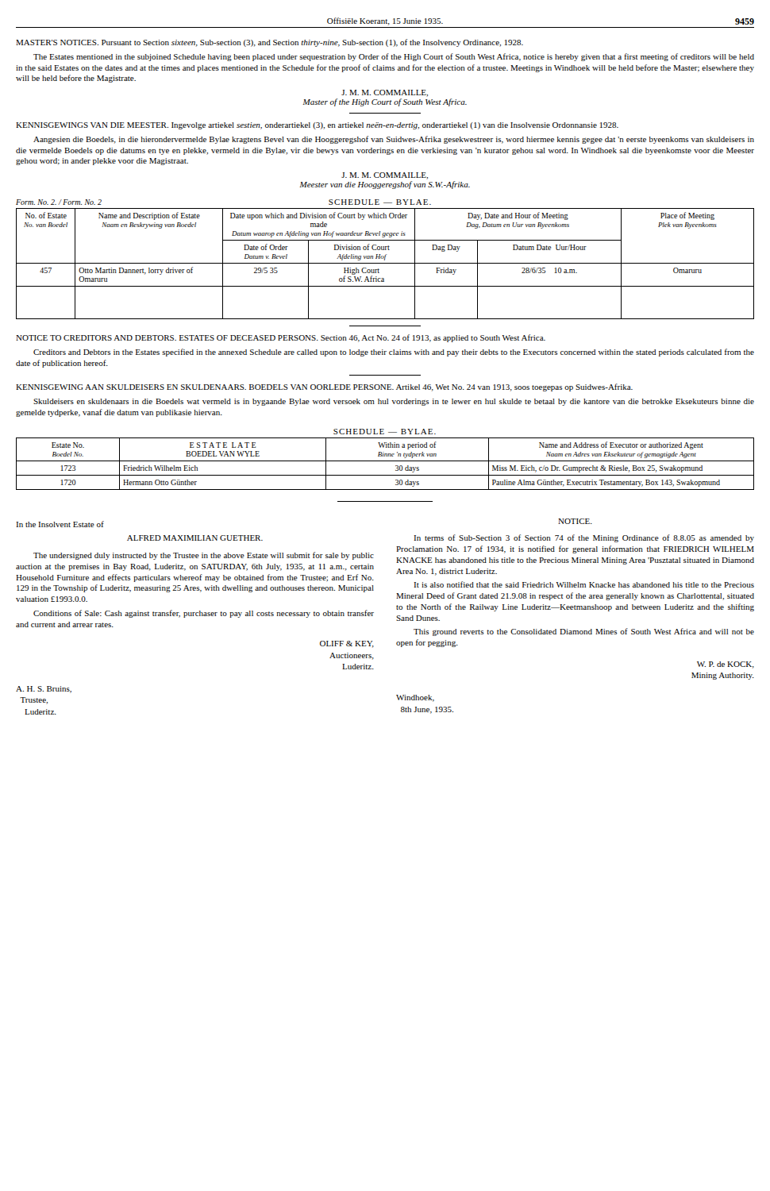Offisiële Koerant, 15 Junie 1935. 9459
MASTER'S NOTICES. Pursuant to Section sixteen, Sub-section (3), and Section thirty-nine, Sub-section (1), of the Insolvency Ordinance, 1928.
The Estates mentioned in the subjoined Schedule having been placed under sequestration by Order of the High Court of South West Africa, notice is hereby given that a first meeting of creditors will be held in the said Estates on the dates and at the times and places mentioned in the Schedule for the proof of claims and for the election of a trustee. Meetings in Windhoek will be held before the Master; elsewhere they will be held before the Magistrate.
J. M. M. COMMAILLE,
Master of the High Court of South West Africa.
KENNISGEWINGS VAN DIE MEESTER. Ingevolge artiekel sestien, onderartiekel (3), en artiekel neën-en-dertig, onderartiekel (1) van die Insolvensie Ordonnansie 1928.
Aangesien die Boedels, in die hierondervermelde Bylae kragtens Bevel van die Hooggeregshof van Suidwes-Afrika gesekwestreer is, word hiermee kennis gegee dat 'n eerste byeenkoms van skuldeisers in die vermelde Boedels op die datums en tye en plekke, vermeld in die Bylae, vir die bewys van vorderings en die verkiesing van 'n kurator gehou sal word. In Windhoek sal die byeenkomste voor die Meester gehou word; in ander plekke voor die Magistraat.
J. M. M. COMMAILLE,
Meester van die Hooggeregshof van S.W.-Afrika.
Form. No. 2. / Form. No. 2 SCHEDULE — BYLAE.
| No. of Estate No. van Boedel | Name and Description of Estate Naam en Beskrywing van Boedel | Date upon which and Division of Court by which Order made Datum waarop en Afdeling van Hof waardeur Bevel gegee is | Day, Date and Hour of Meeting Dag, Datum en Uur van Byeenkoms | Place of Meeting Plek van Byeenkoms |
| --- | --- | --- | --- | --- |
| Date of Order Datum v. Bevel | Division of Court Afdeling van Hof | Dag Day | Datum Date Uur/Hour |
| 457 | Otto Martin Dannert, lorry driver of Omaruru | 29/5 35 | High Court of S.W. Africa | Friday | 28/6/35 10 a.m. | Omaruru |
NOTICE TO CREDITORS AND DEBTORS. ESTATES OF DECEASED PERSONS. Section 46, Act No. 24 of 1913, as applied to South West Africa.
Creditors and Debtors in the Estates specified in the annexed Schedule are called upon to lodge their claims with and pay their debts to the Executors concerned within the stated periods calculated from the date of publication hereof.
KENNISGEWING AAN SKULDEISERS EN SKULDENAARS. BOEDELS VAN OORLEDE PERSONE. Artikel 46, Wet No. 24 van 1913, soos toegepas op Suidwes-Afrika.
Skuldeisers en skuldenaars in die Boedels wat vermeld is in bygaande Bylae word versoek om hul vorderings in te lewer en hul skulde te betaal by die kantore van die betrokke Eksekuteurs binne die gemelde tydperke, vanaf die datum van publikasie hiervan.
SCHEDULE — BYLAE.
| Estate No. Boedel No. | E S T A T E L A T E BOEDEL VAN WYLE | Within a period of Binne 'n tydperk van | Name and Address of Executor or authorized Agent Naam en Adres van Eksekuteur of gemagtigde Agent |
| --- | --- | --- | --- |
| 1723 | Friedrich Wilhelm Eich | 30 days | Miss M. Eich, c/o Dr. Gumprecht & Riesle, Box 25, Swakopmund |
| 1720 | Hermann Otto Günther | 30 days | Pauline Alma Günther, Executrix Testamentary, Box 143, Swakopmund |
In the Insolvent Estate of
ALFRED MAXIMILIAN GUETHER.
The undersigned duly instructed by the Trustee in the above Estate will submit for sale by public auction at the premises in Bay Road, Luderitz, on SATURDAY, 6th July, 1935, at 11 a.m., certain Household Furniture and effects particulars whereof may be obtained from the Trustee; and Erf No. 129 in the Township of Luderitz, measuring 25 Ares, with dwelling and outhouses thereon. Municipal valuation £1993.0.0.
Conditions of Sale: Cash against transfer, purchaser to pay all costs necessary to obtain transfer and current and arrear rates.
OLIFF & KEY,
Auctioneers,
Luderitz.
A. H. S. Bruins,
Trustee,
Luderitz.
NOTICE.
In terms of Sub-Section 3 of Section 74 of the Mining Ordinance of 8.8.05 as amended by Proclamation No. 17 of 1934, it is notified for general information that FRIEDRICH WILHELM KNACKE has abandoned his title to the Precious Mineral Mining Area 'Pusztatal situated in Diamond Area No. 1, district Luderitz.
It is also notified that the said Friedrich Wilhelm Knacke has abandoned his title to the Precious Mineral Deed of Grant dated 21.9.08 in respect of the area generally known as Charlottental, situated to the North of the Railway Line Luderitz—Keetmanshoop and between Luderitz and the shifting Sand Dunes.
This ground reverts to the Consolidated Diamond Mines of South West Africa and will not be open for pegging.
W. P. de KOCK,
Mining Authority.
Windhoek,
8th June, 1935.